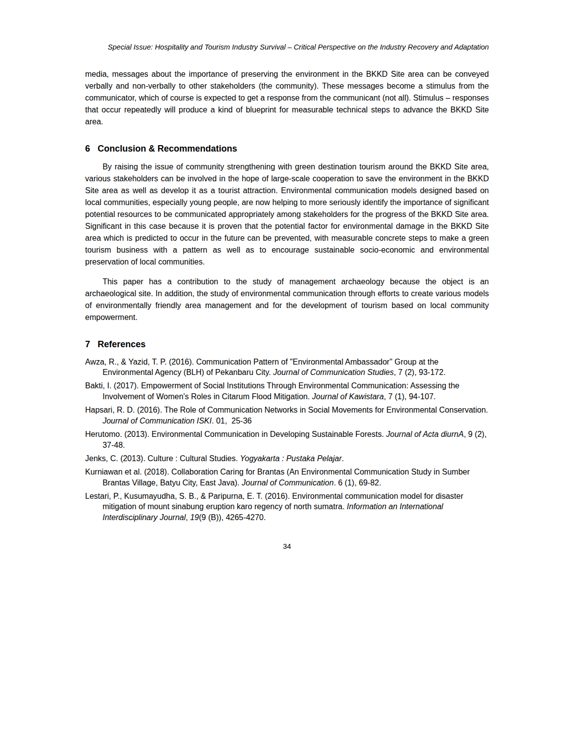Special Issue: Hospitality and Tourism Industry Survival – Critical Perspective on the Industry Recovery and Adaptation
media, messages about the importance of preserving the environment in the BKKD Site area can be conveyed verbally and non-verbally to other stakeholders (the community). These messages become a stimulus from the communicator, which of course is expected to get a response from the communicant (not all). Stimulus – responses that occur repeatedly will produce a kind of blueprint for measurable technical steps to advance the BKKD Site area.
6 Conclusion & Recommendations
By raising the issue of community strengthening with green destination tourism around the BKKD Site area, various stakeholders can be involved in the hope of large-scale cooperation to save the environment in the BKKD Site area as well as develop it as a tourist attraction. Environmental communication models designed based on local communities, especially young people, are now helping to more seriously identify the importance of significant potential resources to be communicated appropriately among stakeholders for the progress of the BKKD Site area. Significant in this case because it is proven that the potential factor for environmental damage in the BKKD Site area which is predicted to occur in the future can be prevented, with measurable concrete steps to make a green tourism business with a pattern as well as to encourage sustainable socio-economic and environmental preservation of local communities.
This paper has a contribution to the study of management archaeology because the object is an archaeological site. In addition, the study of environmental communication through efforts to create various models of environmentally friendly area management and for the development of tourism based on local community empowerment.
7 References
Awza, R., & Yazid, T. P. (2016). Communication Pattern of "Environmental Ambassador" Group at the Environmental Agency (BLH) of Pekanbaru City. Journal of Communication Studies, 7 (2), 93-172.
Bakti, I. (2017). Empowerment of Social Institutions Through Environmental Communication: Assessing the Involvement of Women's Roles in Citarum Flood Mitigation. Journal of Kawistara, 7 (1), 94-107.
Hapsari, R. D. (2016). The Role of Communication Networks in Social Movements for Environmental Conservation. Journal of Communication ISKI. 01, 25-36
Herutomo. (2013). Environmental Communication in Developing Sustainable Forests. Journal of Acta diurnA, 9 (2), 37-48.
Jenks, C. (2013). Culture : Cultural Studies. Yogyakarta : Pustaka Pelajar.
Kurniawan et al. (2018). Collaboration Caring for Brantas (An Environmental Communication Study in Sumber Brantas Village, Batyu City, East Java). Journal of Communication. 6 (1), 69-82.
Lestari, P., Kusumayudha, S. B., & Paripurna, E. T. (2016). Environmental communication model for disaster mitigation of mount sinabung eruption karo regency of north sumatra. Information an International Interdisciplinary Journal, 19(9 (B)), 4265-4270.
34